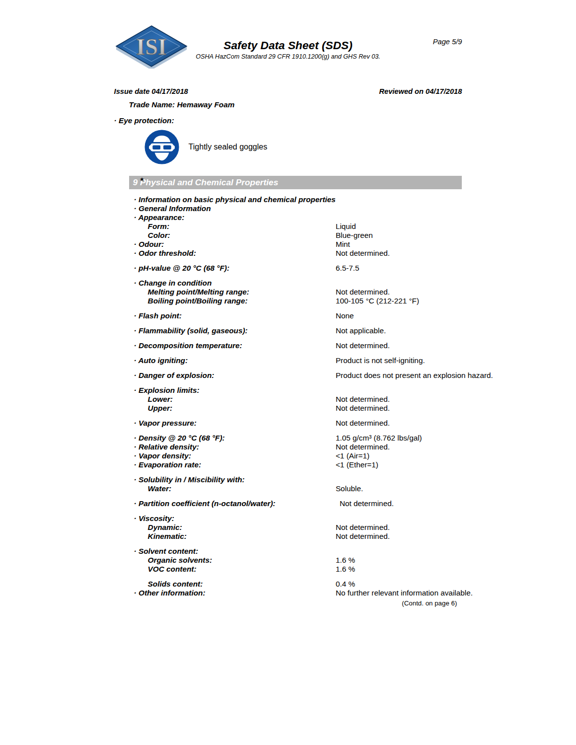ISI ®
Page 5/9
Safety Data Sheet (SDS)
OSHA HazCom Standard 29 CFR 1910.1200(g) and GHS Rev 03.
Issue date 04/17/2018 Reviewed on 04/17/2018
Trade Name: Hemaway Foam
· Eye protection:
Tightly sealed goggles
*
9 Physical and Chemical Properties
| · Information on basic physical and chemical properties | |
| · General Information | |
| · Appearance: | |
| Form: | Liquid |
| Color: | Blue-green |
| · Odour: | Mint |
| · Odor threshold: | Not determined. |
| · pH-value @ 20 °C (68 °F): | 6.5-7.5 |
| · Change in condition | |
| Melting point/Melting range: | Not determined. |
| Boiling point/Boiling range: | 100-105 °C (212-221 °F) |
| · Flash point: | None |
| · Flammability (solid, gaseous): | Not applicable. |
| · Decomposition temperature: | Not determined. |
| · Auto igniting: | Product is not self-igniting. |
| · Danger of explosion: | Product does not present an explosion hazard. |
| · Explosion limits: | |
| Lower: | Not determined. |
| Upper: | Not determined. |
| · Vapor pressure: | Not determined. |
| · Density @ 20 °C (68 °F): | 1.05 g/cm³ (8.762 lbs/gal) |
| · Relative density: | Not determined. |
| · Vapor density: | <1 (Air=1) |
| · Evaporation rate: | <1 (Ether=1) |
| · Solubility in / Miscibility with: | |
| Water: | Soluble. |
| · Partition coefficient (n-octanol/water): | Not determined. |
| · Viscosity: | |
| Dynamic: | Not determined. |
| Kinematic: | Not determined. |
| · Solvent content: | |
| Organic solvents: | 1.6 % |
| VOC content: | 1.6 % |
| Solids content: | 0.4 % |
| · Other information: | No further relevant information available. |
(Contd. on page 6)